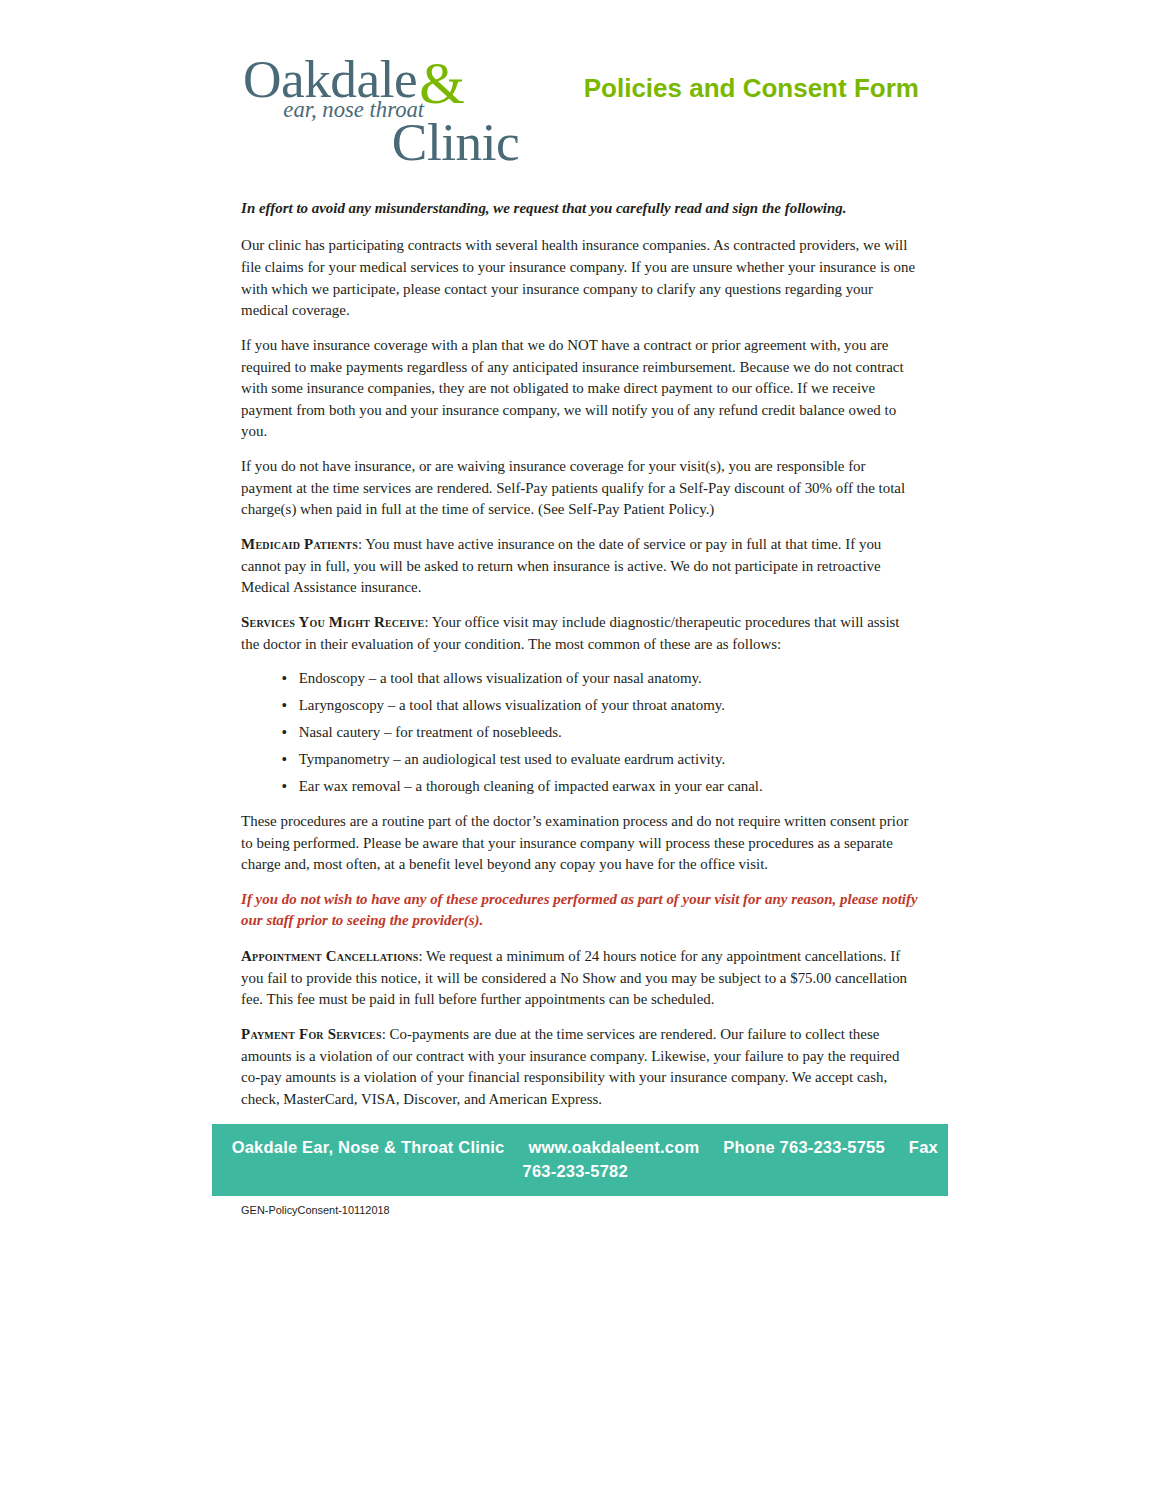Oakdale&
ear, nose throat
Clinic
Policies and Consent Form
In effort to avoid any misunderstanding, we request that you carefully read and sign the following.
Our clinic has participating contracts with several health insurance companies. As contracted providers, we will file claims for your medical services to your insurance company. If you are unsure whether your insurance is one with which we participate, please contact your insurance company to clarify any questions regarding your medical coverage.
If you have insurance coverage with a plan that we do NOT have a contract or prior agreement with, you are required to make payments regardless of any anticipated insurance reimbursement. Because we do not contract with some insurance companies, they are not obligated to make direct payment to our office. If we receive payment from both you and your insurance company, we will notify you of any refund credit balance owed to you.
If you do not have insurance, or are waiving insurance coverage for your visit(s), you are responsible for payment at the time services are rendered. Self-Pay patients qualify for a Self-Pay discount of 30% off the total charge(s) when paid in full at the time of service. (See Self-Pay Patient Policy.)
Medicaid Patients: You must have active insurance on the date of service or pay in full at that time. If you cannot pay in full, you will be asked to return when insurance is active. We do not participate in retroactive Medical Assistance insurance.
Services You Might Receive: Your office visit may include diagnostic/therapeutic procedures that will assist the doctor in their evaluation of your condition. The most common of these are as follows:
Endoscopy – a tool that allows visualization of your nasal anatomy.
Laryngoscopy – a tool that allows visualization of your throat anatomy.
Nasal cautery – for treatment of nosebleeds.
Tympanometry – an audiological test used to evaluate eardrum activity.
Ear wax removal – a thorough cleaning of impacted earwax in your ear canal.
These procedures are a routine part of the doctor’s examination process and do not require written consent prior to being performed. Please be aware that your insurance company will process these procedures as a separate charge and, most often, at a benefit level beyond any copay you have for the office visit.
If you do not wish to have any of these procedures performed as part of your visit for any reason, please notify our staff prior to seeing the provider(s).
Appointment Cancellations: We request a minimum of 24 hours notice for any appointment cancellations. If you fail to provide this notice, it will be considered a No Show and you may be subject to a $75.00 cancellation fee. This fee must be paid in full before further appointments can be scheduled.
Payment For Services: Co-payments are due at the time services are rendered. Our failure to collect these amounts is a violation of our contract with your insurance company. Likewise, your failure to pay the required co-pay amounts is a violation of your financial responsibility with your insurance company. We accept cash, check, MasterCard, VISA, Discover, and American Express.
Oakdale Ear, Nose & Throat Clinic www.oakdaleent.com Phone 763-233-5755 Fax 763-233-5782
GEN-PolicyConsent-10112018